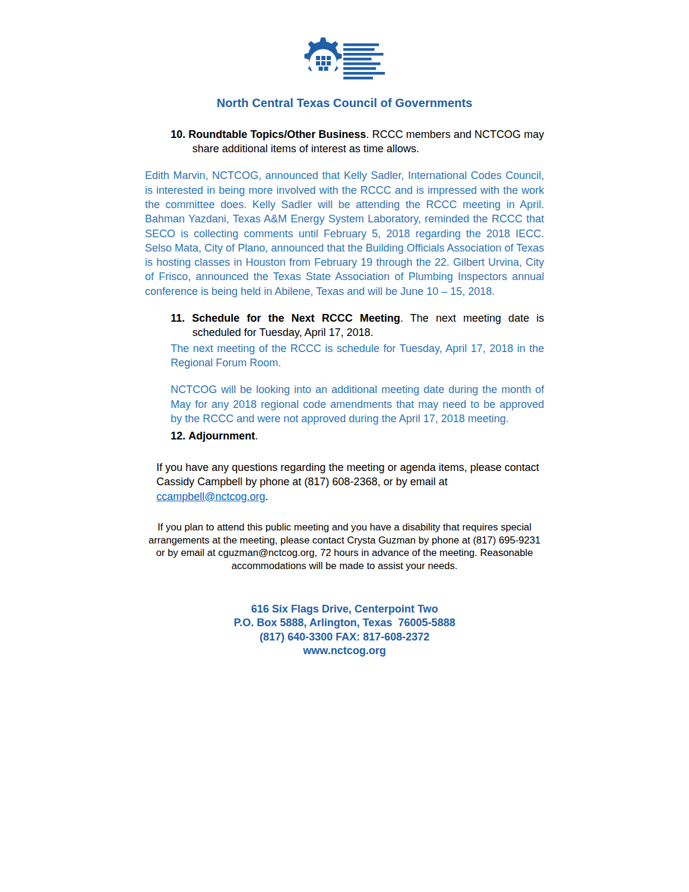North Central Texas Council of Governments
10. Roundtable Topics/Other Business. RCCC members and NCTCOG may share additional items of interest as time allows.
Edith Marvin, NCTCOG, announced that Kelly Sadler, International Codes Council, is interested in being more involved with the RCCC and is impressed with the work the committee does. Kelly Sadler will be attending the RCCC meeting in April. Bahman Yazdani, Texas A&M Energy System Laboratory, reminded the RCCC that SECO is collecting comments until February 5, 2018 regarding the 2018 IECC. Selso Mata, City of Plano, announced that the Building Officials Association of Texas is hosting classes in Houston from February 19 through the 22. Gilbert Urvina, City of Frisco, announced the Texas State Association of Plumbing Inspectors annual conference is being held in Abilene, Texas and will be June 10 – 15, 2018.
11. Schedule for the Next RCCC Meeting. The next meeting date is scheduled for Tuesday, April 17, 2018.
The next meeting of the RCCC is schedule for Tuesday, April 17, 2018 in the Regional Forum Room.
NCTCOG will be looking into an additional meeting date during the month of May for any 2018 regional code amendments that may need to be approved by the RCCC and were not approved during the April 17, 2018 meeting.
12. Adjournment.
If you have any questions regarding the meeting or agenda items, please contact Cassidy Campbell by phone at (817) 608-2368, or by email at ccampbell@nctcog.org.
If you plan to attend this public meeting and you have a disability that requires special arrangements at the meeting, please contact Crysta Guzman by phone at (817) 695-9231 or by email at cguzman@nctcog.org, 72 hours in advance of the meeting. Reasonable accommodations will be made to assist your needs.
616 Six Flags Drive, Centerpoint Two
P.O. Box 5888, Arlington, Texas 76005-5888
(817) 640-3300 FAX: 817-608-2372
www.nctcog.org